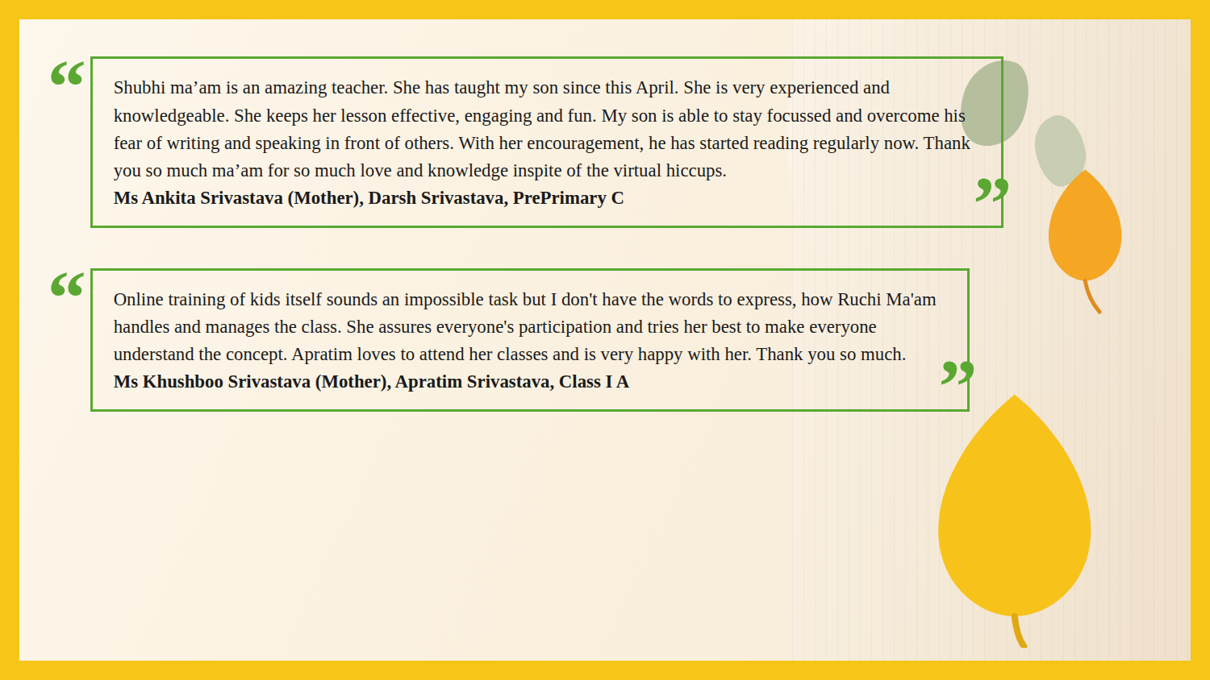“
Shubhi ma’am is an amazing teacher. She has taught my son since this April. She is very experienced and knowledgeable. She keeps her lesson effective, engaging and fun. My son is able to stay focussed and overcome his fear of writing and speaking in front of others. With her encouragement, he has started reading regularly now. Thank you so much ma’am for so much love and knowledge inspite of the virtual hiccups.
Ms Ankita Srivastava (Mother), Darsh Srivastava, PrePrimary C
”
“
Online training of kids itself sounds an impossible task but I don't have the words to express, how Ruchi Ma'am handles and manages the class. She assures everyone's participation and tries her best to make everyone understand the concept. Apratim loves to attend her classes and is very happy with her. Thank you so much.
Ms Khushboo Srivastava (Mother), Apratim Srivastava, Class I A
”